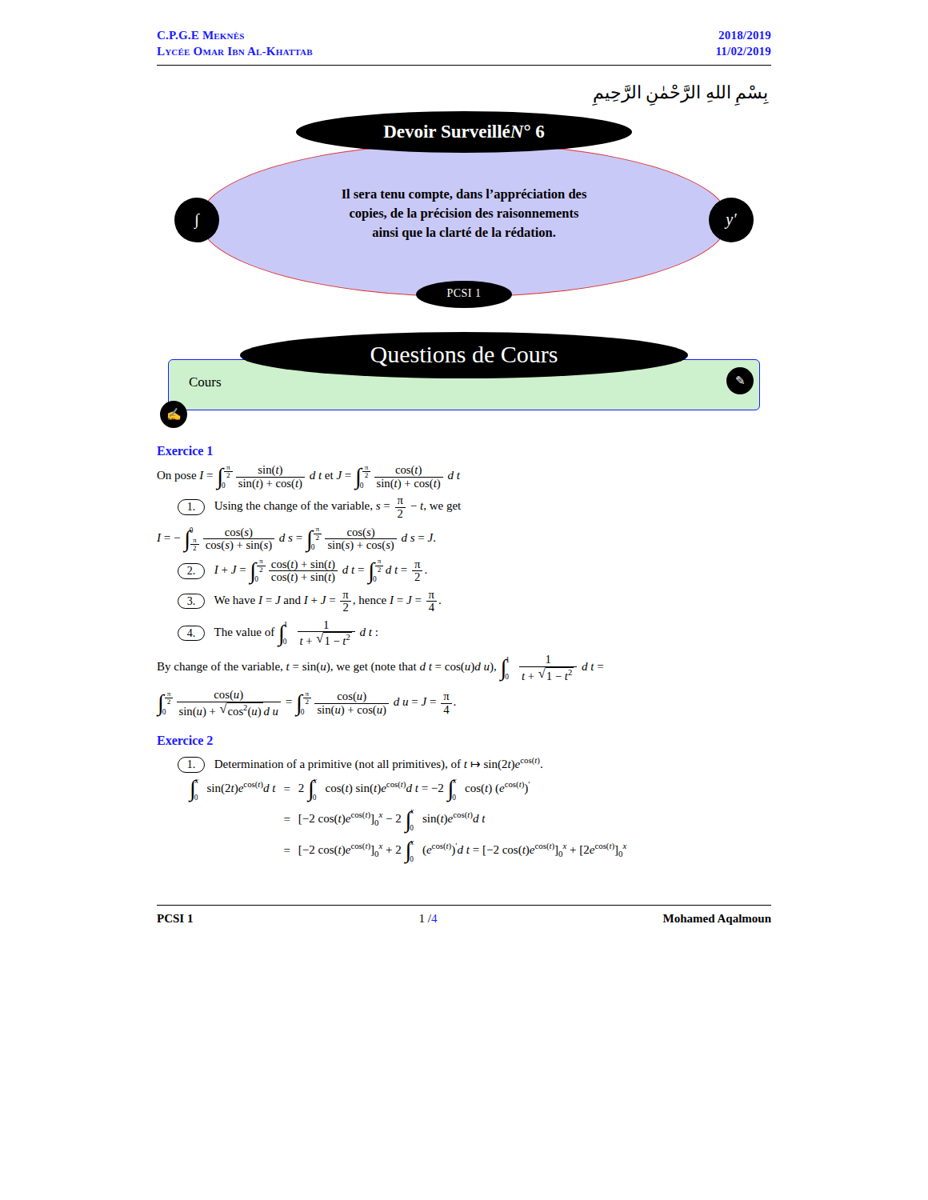C.P.G.E Meknès
Lycée Omar Ibn Al-Khattab
2018/2019
11/02/2019
بِسْمِ اللهِ الرَّحْمٰنِ الرَّحِيمِ
Devoir Surveillé N° 6
∫
y′
Il sera tenu compte, dans l’appréciation des
copies, de la précision des raisonnements
ainsi que la clarté de la rédation.
PCSI 1
Questions de Cours
Cours
✎
✍
Exercice 1
On pose I = ∫π 20 sin(t) sin(t) + cos(t) d t et J = ∫π 20 cos(t) sin(t) + cos(t) d t
1. Using the change of the variable, s = π 2 − t, we get
I = − ∫0 π 2 cos(s) cos(s) + sin(s) d s = ∫π 20 cos(s) sin(s) + cos(s) d s = J.
2. I + J = ∫π 20 cos(t) + sin(t) cos(t) + sin(t) d t = ∫π 20 d t = π 2.
3. We have I = J and I + J = π 2, hence I = J = π 4.
4. The value of ∫10 1 t + 1 − t2 d t :
By change of the variable, t = sin(u), we get (note that d t = cos(u)d u), ∫10 1 t + 1 − t2 d t =
∫π 20 cos(u) sin(u) + cos2(u) d u = ∫π 20 cos(u) sin(u) + cos(u) d u = J = π 4.
Exercice 2
1. Determination of a primitive (not all primitives), of t ↦ sin(2t)ecos(t).
∫x 0 sin(2t)ecos(t)d t
=
2 ∫x 0 cos(t) sin(t)ecos(t)d t = −2 ∫x 0 cos(t) (ecos(t))′
=
[−2 cos(t)ecos(t)]0x − 2 ∫x 0 sin(t)ecos(t)d t
=
[−2 cos(t)ecos(t)]0x + 2 ∫x 0 (ecos(t))′d t = [−2 cos(t)ecos(t)]0x + [2ecos(t)]0x
PCSI 1
1 /4
Mohamed Aqalmoun